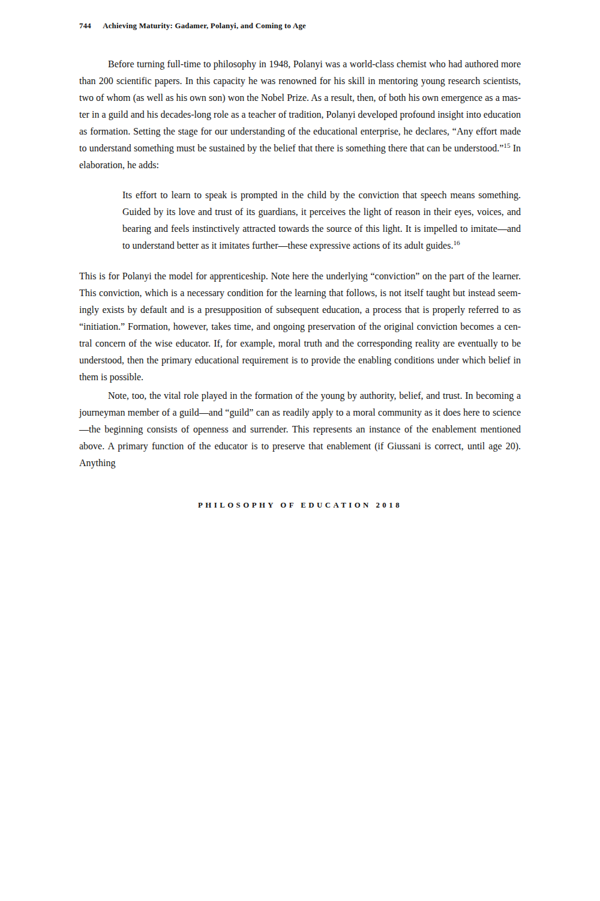744 Achieving Maturity: Gadamer, Polanyi, and Coming to Age
Before turning full-time to philosophy in 1948, Polanyi was a world-class chemist who had authored more than 200 scientific papers. In this capacity he was renowned for his skill in mentoring young research scientists, two of whom (as well as his own son) won the Nobel Prize. As a result, then, of both his own emergence as a master in a guild and his decades-long role as a teacher of tradition, Polanyi developed profound insight into education as formation. Setting the stage for our understanding of the educational enterprise, he declares, “Any effort made to understand something must be sustained by the belief that there is something there that can be understood.”15 In elaboration, he adds:
Its effort to learn to speak is prompted in the child by the conviction that speech means something. Guided by its love and trust of its guardians, it perceives the light of reason in their eyes, voices, and bearing and feels instinctively attracted towards the source of this light. It is impelled to imitate—and to understand better as it imitates further—these expressive actions of its adult guides.16
This is for Polanyi the model for apprenticeship. Note here the underlying “conviction” on the part of the learner. This conviction, which is a necessary condition for the learning that follows, is not itself taught but instead seemingly exists by default and is a presupposition of subsequent education, a process that is properly referred to as “initiation.” Formation, however, takes time, and ongoing preservation of the original conviction becomes a central concern of the wise educator. If, for example, moral truth and the corresponding reality are eventually to be understood, then the primary educational requirement is to provide the enabling conditions under which belief in them is possible.
Note, too, the vital role played in the formation of the young by authority, belief, and trust. In becoming a journeyman member of a guild—and “guild” can as readily apply to a moral community as it does here to science—the beginning consists of openness and surrender. This represents an instance of the enablement mentioned above. A primary function of the educator is to preserve that enablement (if Giussani is correct, until age 20). Anything
Philosophy of Education 2018